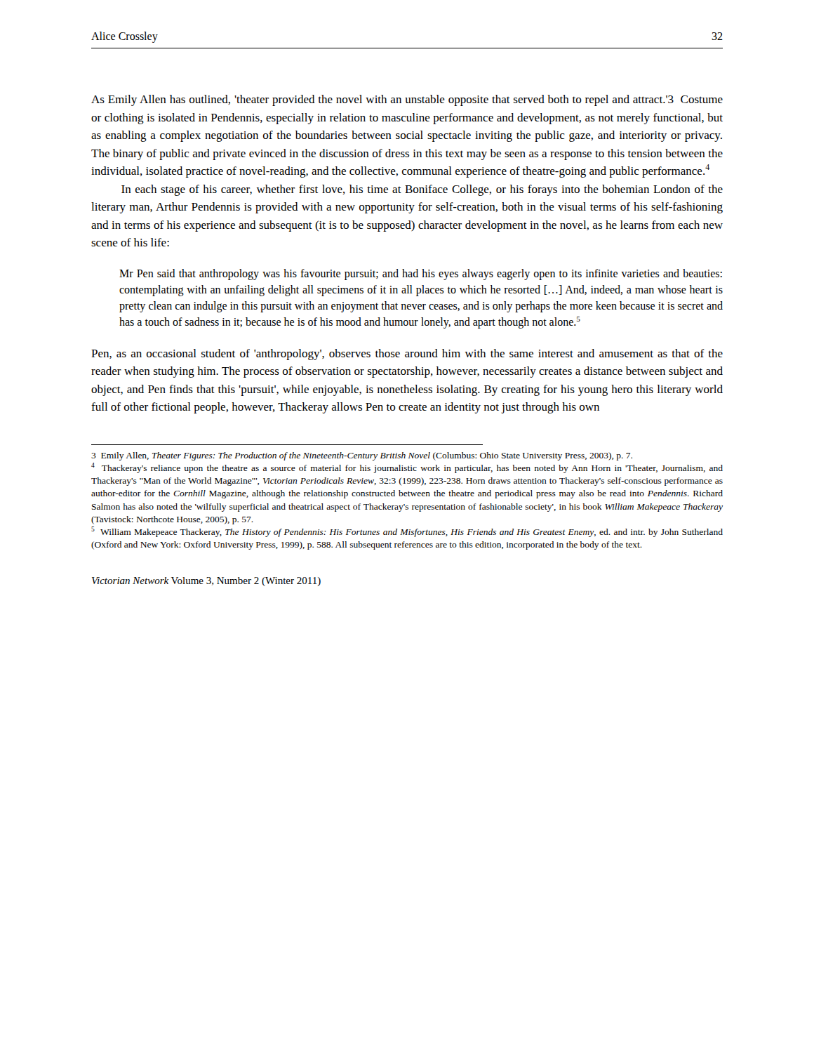Alice Crossley 32
As Emily Allen has outlined, 'theater provided the novel with an unstable opposite that served both to repel and attract.'3 Costume or clothing is isolated in Pendennis, especially in relation to masculine performance and development, as not merely functional, but as enabling a complex negotiation of the boundaries between social spectacle inviting the public gaze, and interiority or privacy. The binary of public and private evinced in the discussion of dress in this text may be seen as a response to this tension between the individual, isolated practice of novel-reading, and the collective, communal experience of theatre-going and public performance.4
In each stage of his career, whether first love, his time at Boniface College, or his forays into the bohemian London of the literary man, Arthur Pendennis is provided with a new opportunity for self-creation, both in the visual terms of his self-fashioning and in terms of his experience and subsequent (it is to be supposed) character development in the novel, as he learns from each new scene of his life:
Mr Pen said that anthropology was his favourite pursuit; and had his eyes always eagerly open to its infinite varieties and beauties: contemplating with an unfailing delight all specimens of it in all places to which he resorted […] And, indeed, a man whose heart is pretty clean can indulge in this pursuit with an enjoyment that never ceases, and is only perhaps the more keen because it is secret and has a touch of sadness in it; because he is of his mood and humour lonely, and apart though not alone.5
Pen, as an occasional student of 'anthropology', observes those around him with the same interest and amusement as that of the reader when studying him. The process of observation or spectatorship, however, necessarily creates a distance between subject and object, and Pen finds that this 'pursuit', while enjoyable, is nonetheless isolating. By creating for his young hero this literary world full of other fictional people, however, Thackeray allows Pen to create an identity not just through his own
3 Emily Allen, Theater Figures: The Production of the Nineteenth-Century British Novel (Columbus: Ohio State University Press, 2003), p. 7.
4 Thackeray's reliance upon the theatre as a source of material for his journalistic work in particular, has been noted by Ann Horn in 'Theater, Journalism, and Thackeray's "Man of the World Magazine"', Victorian Periodicals Review, 32:3 (1999), 223-238. Horn draws attention to Thackeray's self-conscious performance as author-editor for the Cornhill Magazine, although the relationship constructed between the theatre and periodical press may also be read into Pendennis. Richard Salmon has also noted the 'wilfully superficial and theatrical aspect of Thackeray's representation of fashionable society', in his book William Makepeace Thackeray (Tavistock: Northcote House, 2005), p. 57.
5 William Makepeace Thackeray, The History of Pendennis: His Fortunes and Misfortunes, His Friends and His Greatest Enemy, ed. and intr. by John Sutherland (Oxford and New York: Oxford University Press, 1999), p. 588. All subsequent references are to this edition, incorporated in the body of the text.
Victorian Network Volume 3, Number 2 (Winter 2011)